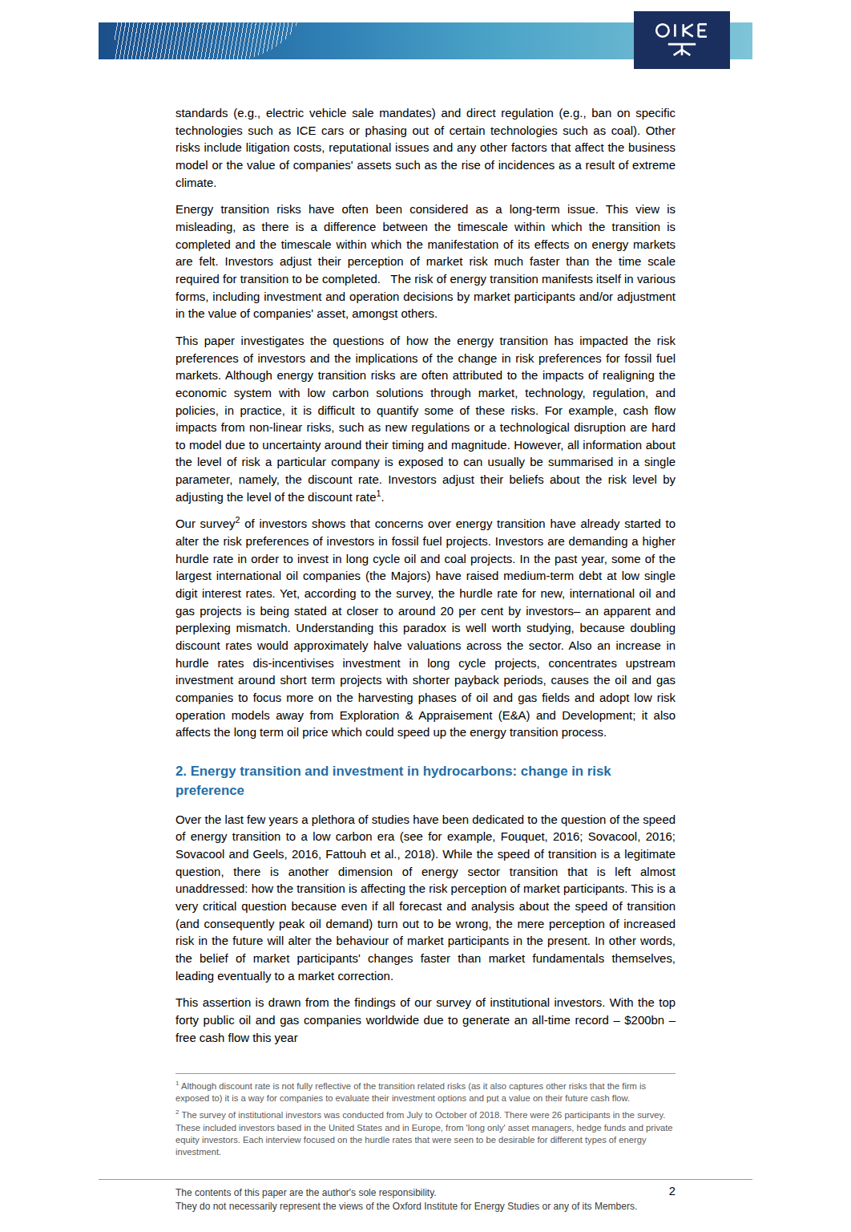standards (e.g., electric vehicle sale mandates) and direct regulation (e.g., ban on specific technologies such as ICE cars or phasing out of certain technologies such as coal). Other risks include litigation costs, reputational issues and any other factors that affect the business model or the value of companies' assets such as the rise of incidences as a result of extreme climate.
Energy transition risks have often been considered as a long-term issue. This view is misleading, as there is a difference between the timescale within which the transition is completed and the timescale within which the manifestation of its effects on energy markets are felt. Investors adjust their perception of market risk much faster than the time scale required for transition to be completed. The risk of energy transition manifests itself in various forms, including investment and operation decisions by market participants and/or adjustment in the value of companies' asset, amongst others.
This paper investigates the questions of how the energy transition has impacted the risk preferences of investors and the implications of the change in risk preferences for fossil fuel markets. Although energy transition risks are often attributed to the impacts of realigning the economic system with low carbon solutions through market, technology, regulation, and policies, in practice, it is difficult to quantify some of these risks. For example, cash flow impacts from non-linear risks, such as new regulations or a technological disruption are hard to model due to uncertainty around their timing and magnitude. However, all information about the level of risk a particular company is exposed to can usually be summarised in a single parameter, namely, the discount rate. Investors adjust their beliefs about the risk level by adjusting the level of the discount rate1.
Our survey2 of investors shows that concerns over energy transition have already started to alter the risk preferences of investors in fossil fuel projects. Investors are demanding a higher hurdle rate in order to invest in long cycle oil and coal projects. In the past year, some of the largest international oil companies (the Majors) have raised medium-term debt at low single digit interest rates. Yet, according to the survey, the hurdle rate for new, international oil and gas projects is being stated at closer to around 20 per cent by investors– an apparent and perplexing mismatch. Understanding this paradox is well worth studying, because doubling discount rates would approximately halve valuations across the sector. Also an increase in hurdle rates dis-incentivises investment in long cycle projects, concentrates upstream investment around short term projects with shorter payback periods, causes the oil and gas companies to focus more on the harvesting phases of oil and gas fields and adopt low risk operation models away from Exploration & Appraisement (E&A) and Development; it also affects the long term oil price which could speed up the energy transition process.
2. Energy transition and investment in hydrocarbons: change in risk preference
Over the last few years a plethora of studies have been dedicated to the question of the speed of energy transition to a low carbon era (see for example, Fouquet, 2016; Sovacool, 2016; Sovacool and Geels, 2016, Fattouh et al., 2018). While the speed of transition is a legitimate question, there is another dimension of energy sector transition that is left almost unaddressed: how the transition is affecting the risk perception of market participants. This is a very critical question because even if all forecast and analysis about the speed of transition (and consequently peak oil demand) turn out to be wrong, the mere perception of increased risk in the future will alter the behaviour of market participants in the present. In other words, the belief of market participants' changes faster than market fundamentals themselves, leading eventually to a market correction.
This assertion is drawn from the findings of our survey of institutional investors. With the top forty public oil and gas companies worldwide due to generate an all-time record – $200bn – free cash flow this year
1 Although discount rate is not fully reflective of the transition related risks (as it also captures other risks that the firm is exposed to) it is a way for companies to evaluate their investment options and put a value on their future cash flow.
2 The survey of institutional investors was conducted from July to October of 2018. There were 26 participants in the survey. These included investors based in the United States and in Europe, from 'long only' asset managers, hedge funds and private equity investors. Each interview focused on the hurdle rates that were seen to be desirable for different types of energy investment.
2
The contents of this paper are the author's sole responsibility.
They do not necessarily represent the views of the Oxford Institute for Energy Studies or any of its Members.